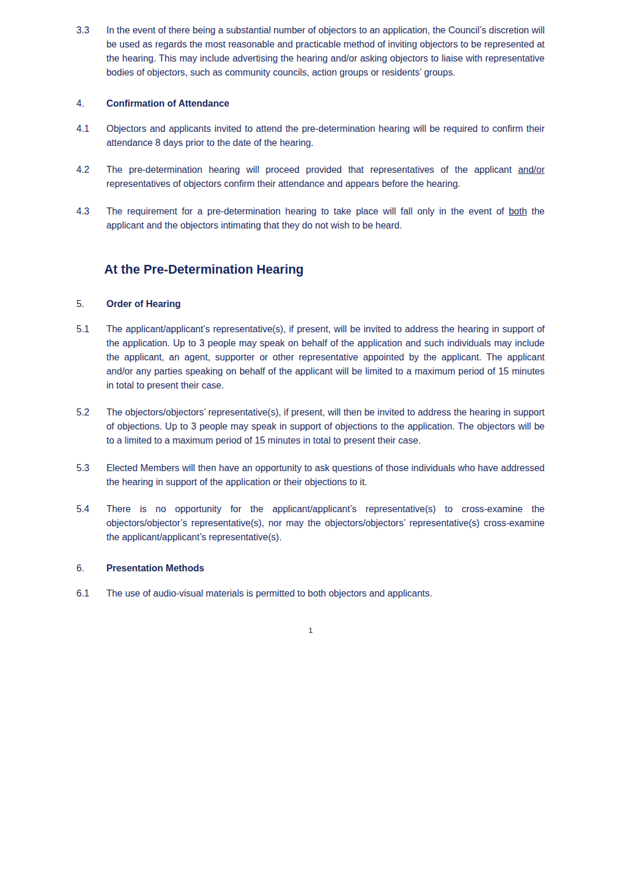3.3
In the event of there being a substantial number of objectors to an application, the Council’s discretion will be used as regards the most reasonable and practicable method of inviting objectors to be represented at the hearing. This may include advertising the hearing and/or asking objectors to liaise with representative bodies of objectors, such as community councils, action groups or residents’ groups.
4. Confirmation of Attendance
4.1
Objectors and applicants invited to attend the pre-determination hearing will be required to confirm their attendance 8 days prior to the date of the hearing.
4.2
The pre-determination hearing will proceed provided that representatives of the applicant and/or representatives of objectors confirm their attendance and appears before the hearing.
4.3
The requirement for a pre-determination hearing to take place will fall only in the event of both the applicant and the objectors intimating that they do not wish to be heard.
At the Pre-Determination Hearing
5. Order of Hearing
5.1
The applicant/applicant’s representative(s), if present, will be invited to address the hearing in support of the application. Up to 3 people may speak on behalf of the application and such individuals may include the applicant, an agent, supporter or other representative appointed by the applicant. The applicant and/or any parties speaking on behalf of the applicant will be limited to a maximum period of 15 minutes in total to present their case.
5.2
The objectors/objectors’ representative(s), if present, will then be invited to address the hearing in support of objections. Up to 3 people may speak in support of objections to the application. The objectors will be to a limited to a maximum period of 15 minutes in total to present their case.
5.3
Elected Members will then have an opportunity to ask questions of those individuals who have addressed the hearing in support of the application or their objections to it.
5.4
There is no opportunity for the applicant/applicant’s representative(s) to cross-examine the objectors/objector’s representative(s), nor may the objectors/objectors’ representative(s) cross-examine the applicant/applicant’s representative(s).
6. Presentation Methods
6.1
The use of audio-visual materials is permitted to both objectors and applicants.
1